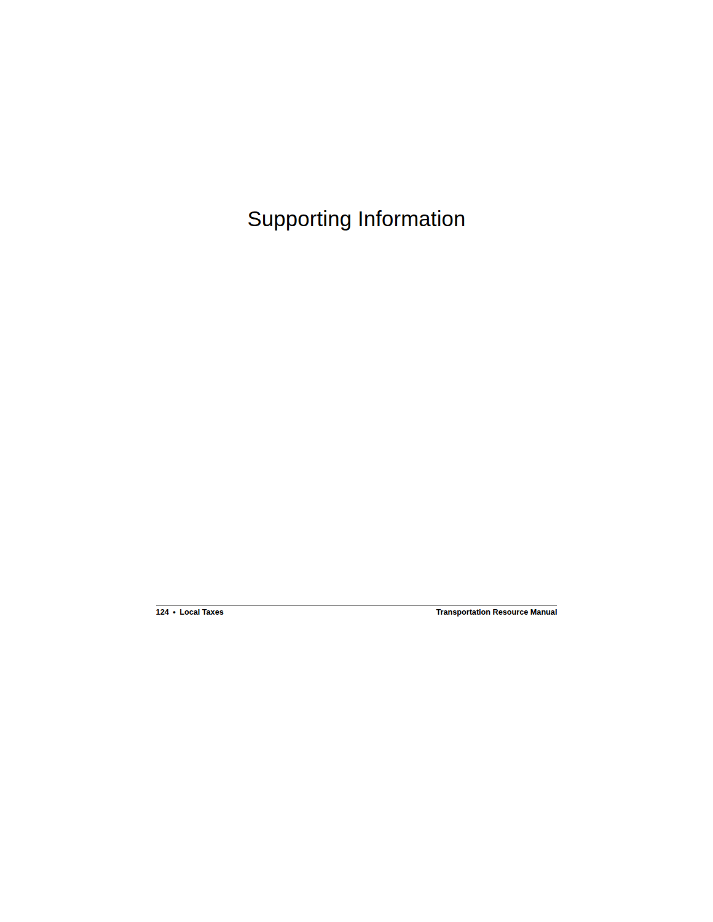Supporting Information
124 • Local Taxes
Transportation Resource Manual